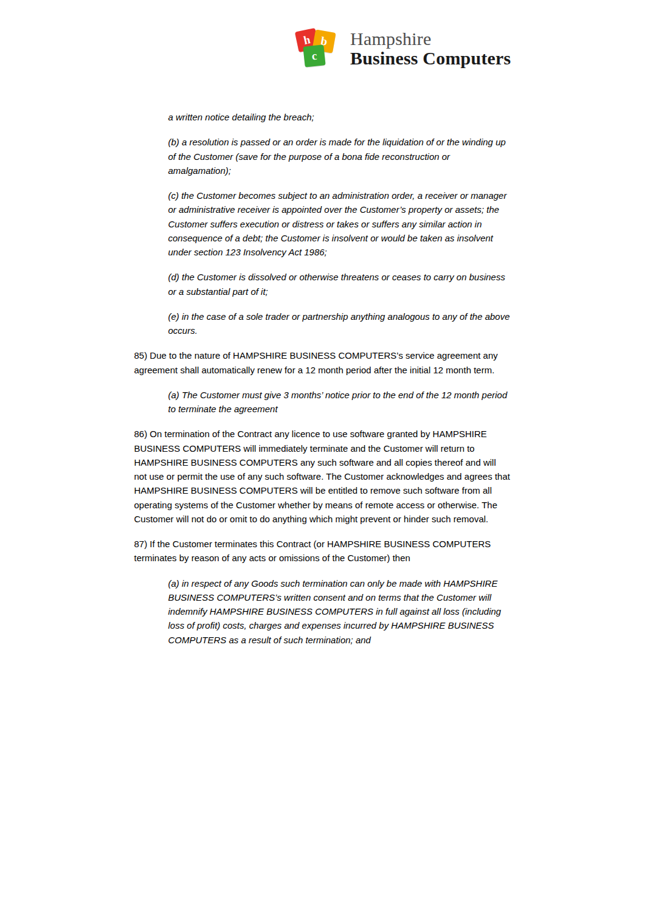h
b
c
Hampshire
Business Computers
a written notice detailing the breach;
(b) a resolution is passed or an order is made for the liquidation of or the winding up of the Customer (save for the purpose of a bona fide reconstruction or amalgamation);
(c) the Customer becomes subject to an administration order, a receiver or manager or administrative receiver is appointed over the Customer’s property or assets; the Customer suffers execution or distress or takes or suffers any similar action in consequence of a debt; the Customer is insolvent or would be taken as insolvent under section 123 Insolvency Act 1986;
(d) the Customer is dissolved or otherwise threatens or ceases to carry on business or a substantial part of it;
(e) in the case of a sole trader or partnership anything analogous to any of the above occurs.
85) Due to the nature of HAMPSHIRE BUSINESS COMPUTERS’s service agreement any agreement shall automatically renew for a 12 month period after the initial 12 month term.
(a) The Customer must give 3 months’ notice prior to the end of the 12 month period to terminate the agreement
86) On termination of the Contract any licence to use software granted by HAMPSHIRE BUSINESS COMPUTERS will immediately terminate and the Customer will return to HAMPSHIRE BUSINESS COMPUTERS any such software and all copies thereof and will not use or permit the use of any such software. The Customer acknowledges and agrees that HAMPSHIRE BUSINESS COMPUTERS will be entitled to remove such software from all operating systems of the Customer whether by means of remote access or otherwise. The Customer will not do or omit to do anything which might prevent or hinder such removal.
87) If the Customer terminates this Contract (or HAMPSHIRE BUSINESS COMPUTERS terminates by reason of any acts or omissions of the Customer) then
(a) in respect of any Goods such termination can only be made with HAMPSHIRE BUSINESS COMPUTERS’s written consent and on terms that the Customer will indemnify HAMPSHIRE BUSINESS COMPUTERS in full against all loss (including loss of profit) costs, charges and expenses incurred by HAMPSHIRE BUSINESS COMPUTERS as a result of such termination; and